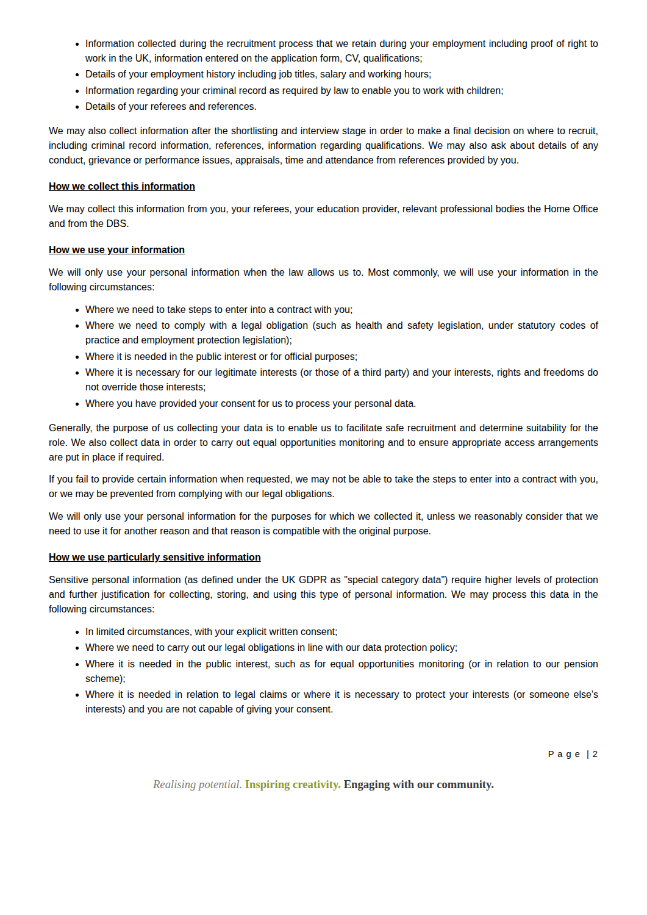Information collected during the recruitment process that we retain during your employment including proof of right to work in the UK, information entered on the application form, CV, qualifications;
Details of your employment history including job titles, salary and working hours;
Information regarding your criminal record as required by law to enable you to work with children;
Details of your referees and references.
We may also collect information after the shortlisting and interview stage in order to make a final decision on where to recruit, including criminal record information, references, information regarding qualifications. We may also ask about details of any conduct, grievance or performance issues, appraisals, time and attendance from references provided by you.
How we collect this information
We may collect this information from you, your referees, your education provider, relevant professional bodies the Home Office and from the DBS.
How we use your information
We will only use your personal information when the law allows us to. Most commonly, we will use your information in the following circumstances:
Where we need to take steps to enter into a contract with you;
Where we need to comply with a legal obligation (such as health and safety legislation, under statutory codes of practice and employment protection legislation);
Where it is needed in the public interest or for official purposes;
Where it is necessary for our legitimate interests (or those of a third party) and your interests, rights and freedoms do not override those interests;
Where you have provided your consent for us to process your personal data.
Generally, the purpose of us collecting your data is to enable us to facilitate safe recruitment and determine suitability for the role. We also collect data in order to carry out equal opportunities monitoring and to ensure appropriate access arrangements are put in place if required.
If you fail to provide certain information when requested, we may not be able to take the steps to enter into a contract with you, or we may be prevented from complying with our legal obligations.
We will only use your personal information for the purposes for which we collected it, unless we reasonably consider that we need to use it for another reason and that reason is compatible with the original purpose.
How we use particularly sensitive information
Sensitive personal information (as defined under the UK GDPR as "special category data") require higher levels of protection and further justification for collecting, storing, and using this type of personal information. We may process this data in the following circumstances:
In limited circumstances, with your explicit written consent;
Where we need to carry out our legal obligations in line with our data protection policy;
Where it is needed in the public interest, such as for equal opportunities monitoring (or in relation to our pension scheme);
Where it is needed in relation to legal claims or where it is necessary to protect your interests (or someone else's interests) and you are not capable of giving your consent.
P a g e | 2
Realising potential. Inspiring creativity. Engaging with our community.